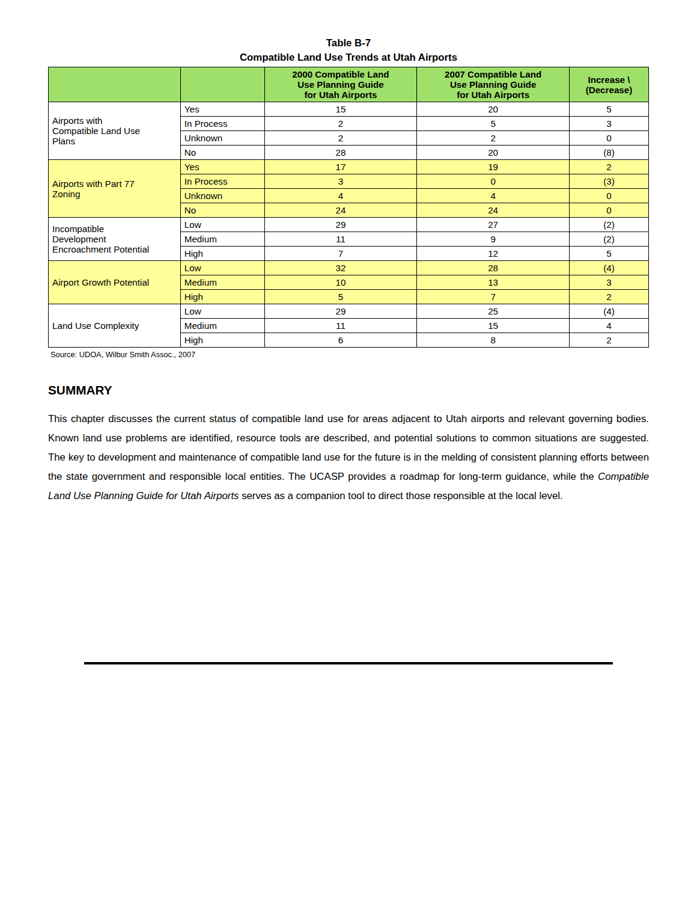Table B-7
Compatible Land Use Trends at Utah Airports
| | | 2000 Compatible Land Use Planning Guide for Utah Airports | 2007 Compatible Land Use Planning Guide for Utah Airports | Increase \ (Decrease) |
| --- | --- | --- | --- | --- |
| Airports with Compatible Land Use Plans | Yes | 15 | 20 | 5 |
| In Process | 2 | 5 | 3 |
| Unknown | 2 | 2 | 0 |
| No | 28 | 20 | (8) |
| Airports with Part 77 Zoning | Yes | 17 | 19 | 2 |
| In Process | 3 | 0 | (3) |
| Unknown | 4 | 4 | 0 |
| No | 24 | 24 | 0 |
| Incompatible Development Encroachment Potential | Low | 29 | 27 | (2) |
| Medium | 11 | 9 | (2) |
| High | 7 | 12 | 5 |
| Airport Growth Potential | Low | 32 | 28 | (4) |
| Medium | 10 | 13 | 3 |
| High | 5 | 7 | 2 |
| Land Use Complexity | Low | 29 | 25 | (4) |
| Medium | 11 | 15 | 4 |
| High | 6 | 8 | 2 |
Source: UDOA, Wilbur Smith Assoc., 2007
SUMMARY
This chapter discusses the current status of compatible land use for areas adjacent to Utah airports and relevant governing bodies. Known land use problems are identified, resource tools are described, and potential solutions to common situations are suggested. The key to development and maintenance of compatible land use for the future is in the melding of consistent planning efforts between the state government and responsible local entities. The UCASP provides a roadmap for long-term guidance, while the Compatible Land Use Planning Guide for Utah Airports serves as a companion tool to direct those responsible at the local level.